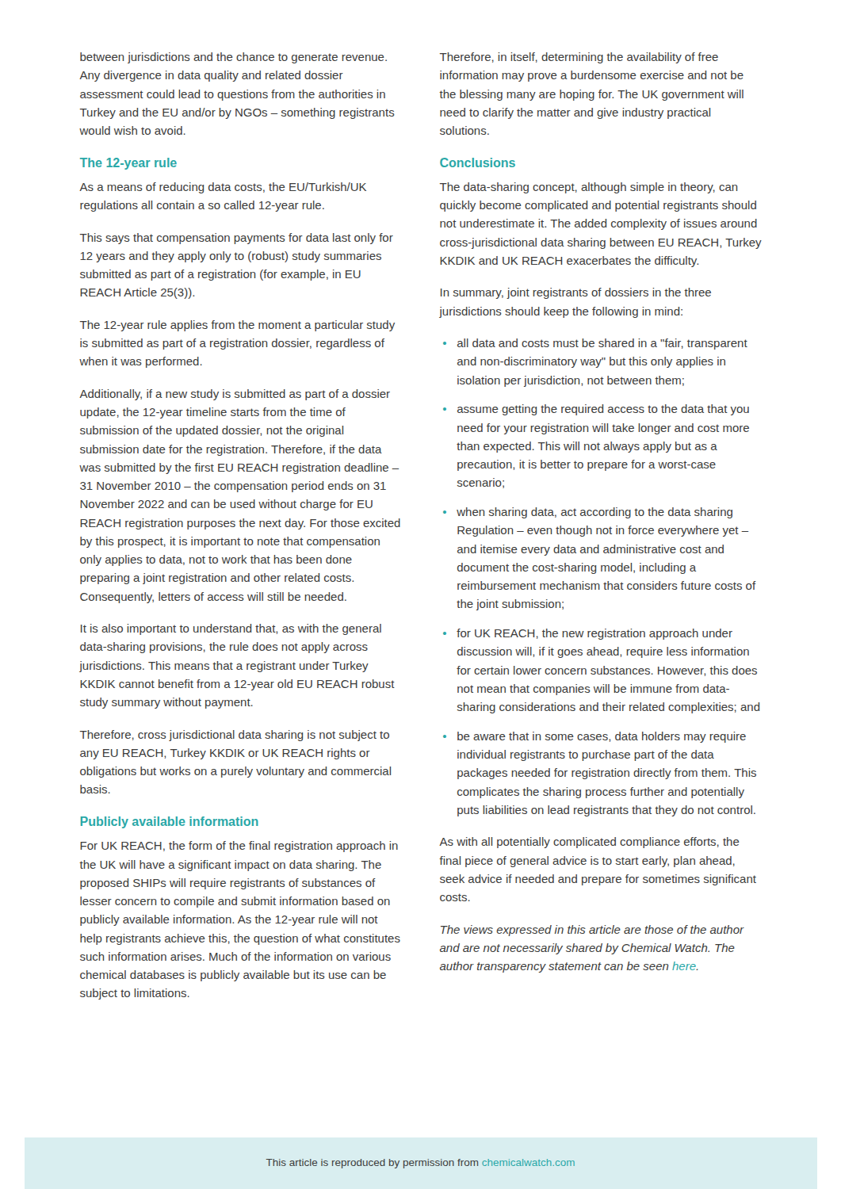between jurisdictions and the chance to generate revenue. Any divergence in data quality and related dossier assessment could lead to questions from the authorities in Turkey and the EU and/or by NGOs – something registrants would wish to avoid.
The 12-year rule
As a means of reducing data costs, the EU/Turkish/UK regulations all contain a so called 12-year rule.
This says that compensation payments for data last only for 12 years and they apply only to (robust) study summaries submitted as part of a registration (for example, in EU REACH Article 25(3)).
The 12-year rule applies from the moment a particular study is submitted as part of a registration dossier, regardless of when it was performed.
Additionally, if a new study is submitted as part of a dossier update, the 12-year timeline starts from the time of submission of the updated dossier, not the original submission date for the registration. Therefore, if the data was submitted by the first EU REACH registration deadline – 31 November 2010 – the compensation period ends on 31 November 2022 and can be used without charge for EU REACH registration purposes the next day. For those excited by this prospect, it is important to note that compensation only applies to data, not to work that has been done preparing a joint registration and other related costs. Consequently, letters of access will still be needed.
It is also important to understand that, as with the general data-sharing provisions, the rule does not apply across jurisdictions. This means that a registrant under Turkey KKDIK cannot benefit from a 12-year old EU REACH robust study summary without payment.
Therefore, cross jurisdictional data sharing is not subject to any EU REACH, Turkey KKDIK or UK REACH rights or obligations but works on a purely voluntary and commercial basis.
Publicly available information
For UK REACH, the form of the final registration approach in the UK will have a significant impact on data sharing. The proposed SHIPs will require registrants of substances of lesser concern to compile and submit information based on publicly available information. As the 12-year rule will not help registrants achieve this, the question of what constitutes such information arises. Much of the information on various chemical databases is publicly available but its use can be subject to limitations.
Therefore, in itself, determining the availability of free information may prove a burdensome exercise and not be the blessing many are hoping for. The UK government will need to clarify the matter and give industry practical solutions.
Conclusions
The data-sharing concept, although simple in theory, can quickly become complicated and potential registrants should not underestimate it. The added complexity of issues around cross-jurisdictional data sharing between EU REACH, Turkey KKDIK and UK REACH exacerbates the difficulty.
In summary, joint registrants of dossiers in the three jurisdictions should keep the following in mind:
all data and costs must be shared in a "fair, transparent and non-discriminatory way" but this only applies in isolation per jurisdiction, not between them;
assume getting the required access to the data that you need for your registration will take longer and cost more than expected. This will not always apply but as a precaution, it is better to prepare for a worst-case scenario;
when sharing data, act according to the data sharing Regulation – even though not in force everywhere yet – and itemise every data and administrative cost and document the cost-sharing model, including a reimbursement mechanism that considers future costs of the joint submission;
for UK REACH, the new registration approach under discussion will, if it goes ahead, require less information for certain lower concern substances. However, this does not mean that companies will be immune from data-sharing considerations and their related complexities; and
be aware that in some cases, data holders may require individual registrants to purchase part of the data packages needed for registration directly from them. This complicates the sharing process further and potentially puts liabilities on lead registrants that they do not control.
As with all potentially complicated compliance efforts, the final piece of general advice is to start early, plan ahead, seek advice if needed and prepare for sometimes significant costs.
The views expressed in this article are those of the author and are not necessarily shared by Chemical Watch. The author transparency statement can be seen here.
This article is reproduced by permission from chemicalwatch.com